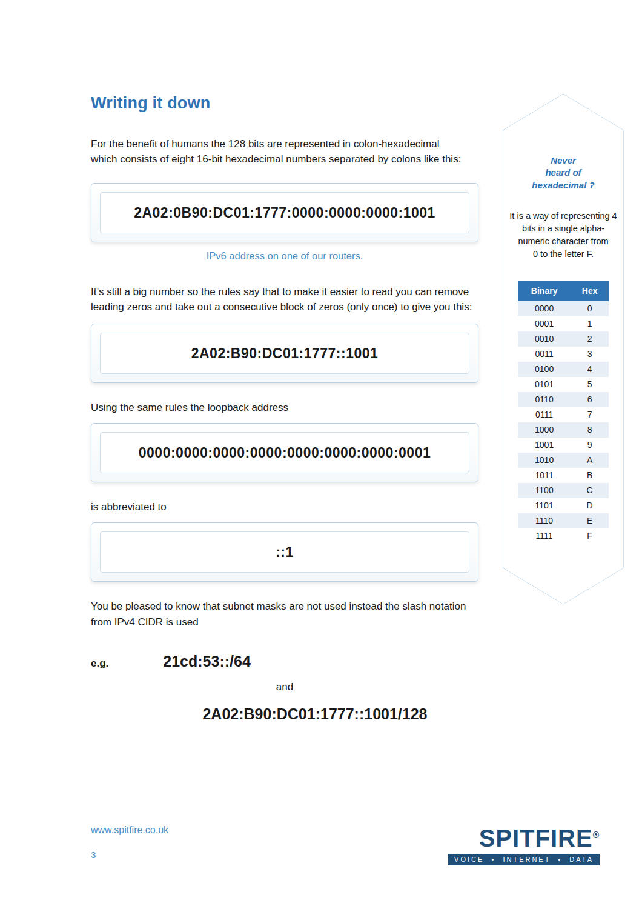Writing it down
For the benefit of humans the 128 bits are represented in colon-hexadecimal which consists of eight 16-bit hexadecimal numbers separated by colons like this:
2A02:0B90:DC01:1777:0000:0000:0000:1001
IPv6 address on one of our routers.
It’s still a big number so the rules say that to make it easier to read you can remove leading zeros and take out a consecutive block of zeros (only once) to give you this:
2A02:B90:DC01:1777::1001
Using the same rules the loopback address
0000:0000:0000:0000:0000:0000:0000:0001
is abbreviated to
::1
You be pleased to know that subnet masks are not used instead the slash notation from IPv4 CIDR is used
e.g. 21cd:53::/64
and
2A02:B90:DC01:1777::1001/128
Never
heard of
hexadecimal ?
It is a way of representing 4 bits in a single alpha-numeric character from
0 to the letter F.
| Binary | Hex |
| --- | --- |
| 0000 | 0 |
| 0001 | 1 |
| 0010 | 2 |
| 0011 | 3 |
| 0100 | 4 |
| 0101 | 5 |
| 0110 | 6 |
| 0111 | 7 |
| 1000 | 8 |
| 1001 | 9 |
| 1010 | A |
| 1011 | B |
| 1100 | C |
| 1101 | D |
| 1110 | E |
| 1111 | F |
www.spitfire.co.uk
3
SPITFIRE®
VOICE • INTERNET • DATA